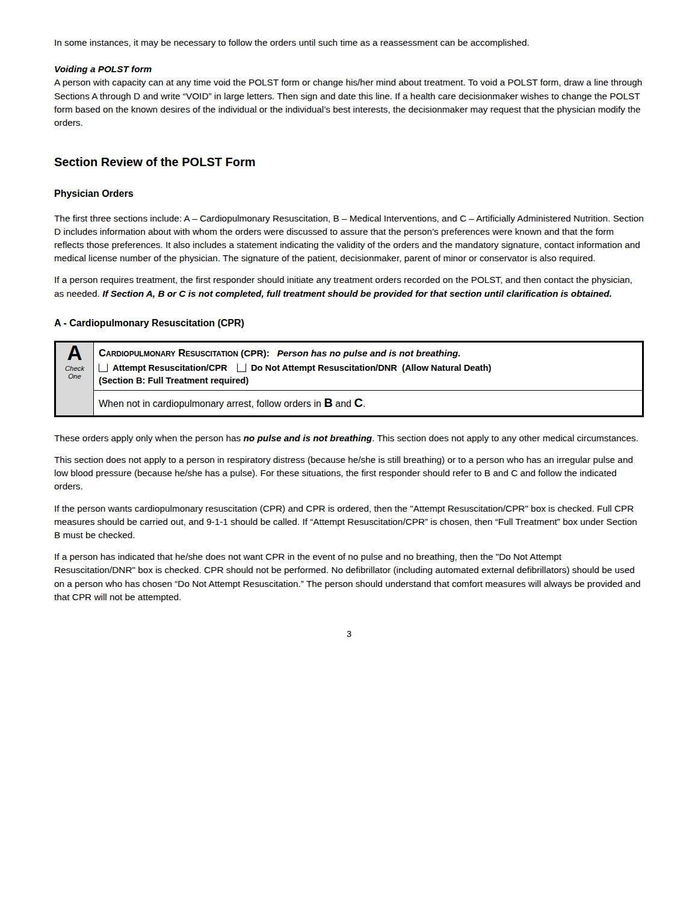In some instances, it may be necessary to follow the orders until such time as a reassessment can be accomplished.
Voiding a POLST form
A person with capacity can at any time void the POLST form or change his/her mind about treatment. To void a POLST form, draw a line through Sections A through D and write “VOID” in large letters. Then sign and date this line. If a health care decisionmaker wishes to change the POLST form based on the known desires of the individual or the individual’s best interests, the decisionmaker may request that the physician modify the orders.
Section Review of the POLST Form
Physician Orders
The first three sections include: A – Cardiopulmonary Resuscitation, B – Medical Interventions, and C – Artificially Administered Nutrition. Section D includes information about with whom the orders were discussed to assure that the person’s preferences were known and that the form reflects those preferences. It also includes a statement indicating the validity of the orders and the mandatory signature, contact information and medical license number of the physician. The signature of the patient, decisionmaker, parent of minor or conservator is also required.
If a person requires treatment, the first responder should initiate any treatment orders recorded on the POLST, and then contact the physician, as needed. If Section A, B or C is not completed, full treatment should be provided for that section until clarification is obtained.
A - Cardiopulmonary Resuscitation (CPR)
| A Check One | Cardiopulmonary Resuscitation (CPR): Person has no pulse and is not breathing. Attempt Resuscitation/CPR Do Not Attempt Resuscitation/DNR ( A llow N atural D eath) (Section B: Full Treatment required) When not in cardiopulmonary arrest, follow orders in B and C . |
These orders apply only when the person has no pulse and is not breathing. This section does not apply to any other medical circumstances.
This section does not apply to a person in respiratory distress (because he/she is still breathing) or to a person who has an irregular pulse and low blood pressure (because he/she has a pulse). For these situations, the first responder should refer to B and C and follow the indicated orders.
If the person wants cardiopulmonary resuscitation (CPR) and CPR is ordered, then the "Attempt Resuscitation/CPR" box is checked. Full CPR measures should be carried out, and 9-1-1 should be called. If “Attempt Resuscitation/CPR” is chosen, then “Full Treatment” box under Section B must be checked.
If a person has indicated that he/she does not want CPR in the event of no pulse and no breathing, then the "Do Not Attempt Resuscitation/DNR" box is checked. CPR should not be performed. No defibrillator (including automated external defibrillators) should be used on a person who has chosen “Do Not Attempt Resuscitation.” The person should understand that comfort measures will always be provided and that CPR will not be attempted.
3